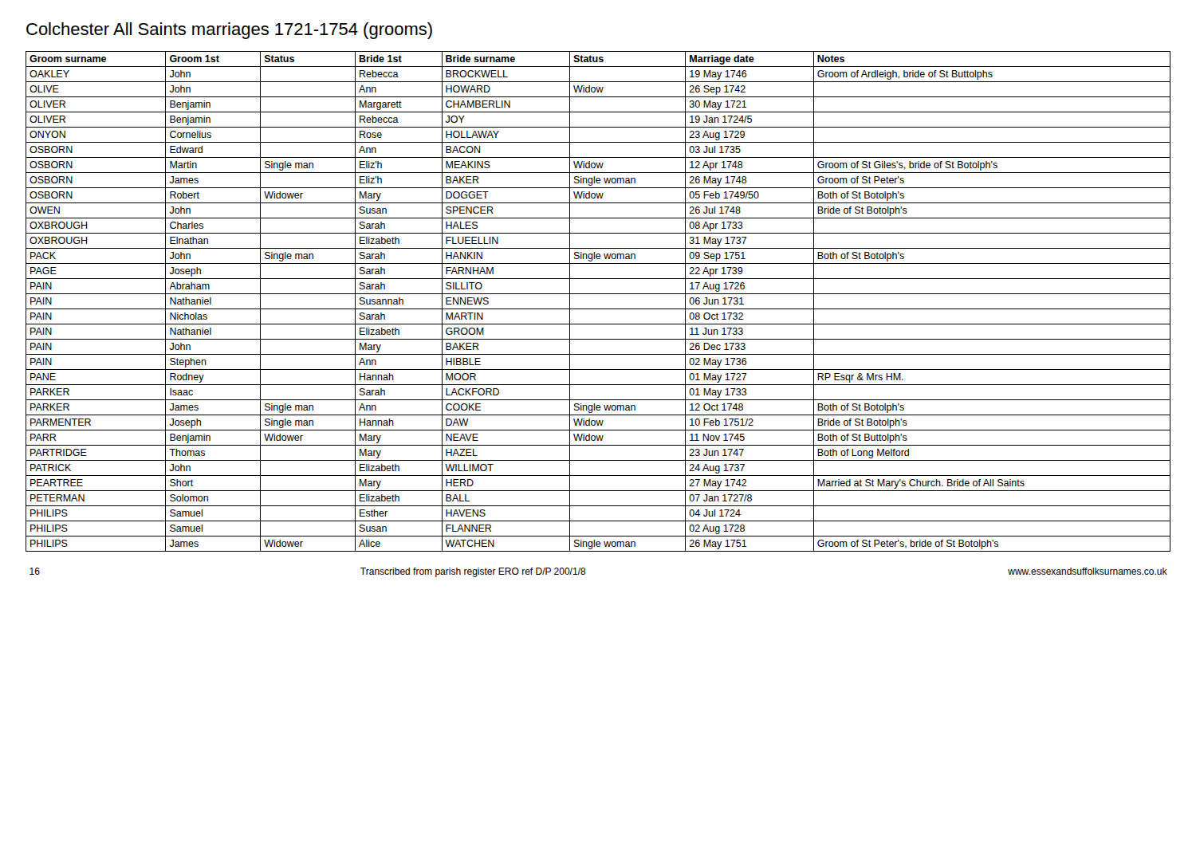Colchester All Saints marriages 1721-1754 (grooms)
| Groom surname | Groom 1st | Status | Bride 1st | Bride surname | Status | Marriage date | Notes |
| --- | --- | --- | --- | --- | --- | --- | --- |
| OAKLEY | John | | Rebecca | BROCKWELL | | 19 May 1746 | Groom of Ardleigh, bride of St Buttolphs |
| OLIVE | John | | Ann | HOWARD | Widow | 26 Sep 1742 | |
| OLIVER | Benjamin | | Margarett | CHAMBERLIN | | 30 May 1721 | |
| OLIVER | Benjamin | | Rebecca | JOY | | 19 Jan 1724/5 | |
| ONYON | Cornelius | | Rose | HOLLAWAY | | 23 Aug 1729 | |
| OSBORN | Edward | | Ann | BACON | | 03 Jul 1735 | |
| OSBORN | Martin | Single man | Eliz'h | MEAKINS | Widow | 12 Apr 1748 | Groom of St Giles's, bride of St Botolph's |
| OSBORN | James | | Eliz'h | BAKER | Single woman | 26 May 1748 | Groom of St Peter's |
| OSBORN | Robert | Widower | Mary | DOGGET | Widow | 05 Feb 1749/50 | Both of St Botolph's |
| OWEN | John | | Susan | SPENCER | | 26 Jul 1748 | Bride of St Botolph's |
| OXBROUGH | Charles | | Sarah | HALES | | 08 Apr 1733 | |
| OXBROUGH | Elnathan | | Elizabeth | FLUEELLIN | | 31 May 1737 | |
| PACK | John | Single man | Sarah | HANKIN | Single woman | 09 Sep 1751 | Both of St Botolph's |
| PAGE | Joseph | | Sarah | FARNHAM | | 22 Apr 1739 | |
| PAIN | Abraham | | Sarah | SILLITO | | 17 Aug 1726 | |
| PAIN | Nathaniel | | Susannah | ENNEWS | | 06 Jun 1731 | |
| PAIN | Nicholas | | Sarah | MARTIN | | 08 Oct 1732 | |
| PAIN | Nathaniel | | Elizabeth | GROOM | | 11 Jun 1733 | |
| PAIN | John | | Mary | BAKER | | 26 Dec 1733 | |
| PAIN | Stephen | | Ann | HIBBLE | | 02 May 1736 | |
| PANE | Rodney | | Hannah | MOOR | | 01 May 1727 | RP Esqr & Mrs HM. |
| PARKER | Isaac | | Sarah | LACKFORD | | 01 May 1733 | |
| PARKER | James | Single man | Ann | COOKE | Single woman | 12 Oct 1748 | Both of St Botolph's |
| PARMENTER | Joseph | Single man | Hannah | DAW | Widow | 10 Feb 1751/2 | Bride of St Botolph's |
| PARR | Benjamin | Widower | Mary | NEAVE | Widow | 11 Nov 1745 | Both of St Buttolph's |
| PARTRIDGE | Thomas | | Mary | HAZEL | | 23 Jun 1747 | Both of Long Melford |
| PATRICK | John | | Elizabeth | WILLIMOT | | 24 Aug 1737 | |
| PEARTREE | Short | | Mary | HERD | | 27 May 1742 | Married at St Mary's Church. Bride of All Saints |
| PETERMAN | Solomon | | Elizabeth | BALL | | 07 Jan 1727/8 | |
| PHILIPS | Samuel | | Esther | HAVENS | | 04 Jul 1724 | |
| PHILIPS | Samuel | | Susan | FLANNER | | 02 Aug 1728 | |
| PHILIPS | James | Widower | Alice | WATCHEN | Single woman | 26 May 1751 | Groom of St Peter's, bride of St Botolph's |
| 16 | Transcribed from parish register ERO ref D/P 200/1/8 | www.essexandsuffolksurnames.co.uk |